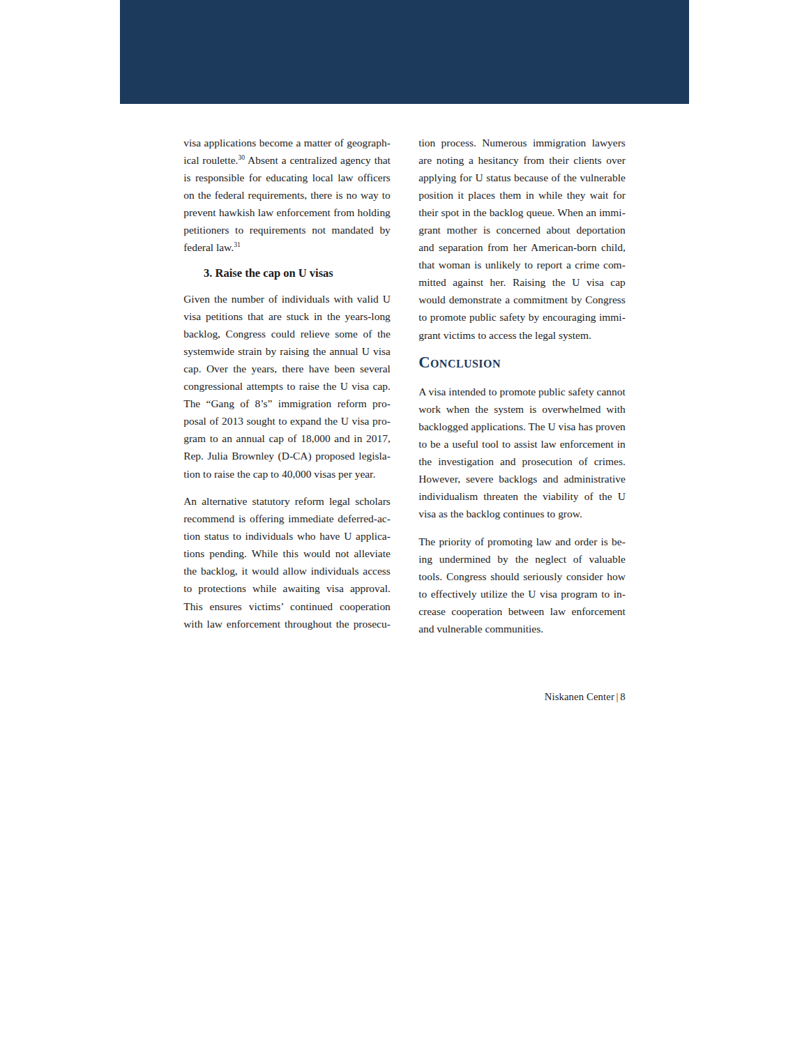visa applications become a matter of geographical roulette.30 Absent a centralized agency that is responsible for educating local law officers on the federal requirements, there is no way to prevent hawkish law enforcement from holding petitioners to requirements not mandated by federal law.31
3. Raise the cap on U visas
Given the number of individuals with valid U visa petitions that are stuck in the years-long backlog, Congress could relieve some of the systemwide strain by raising the annual U visa cap. Over the years, there have been several congressional attempts to raise the U visa cap. The “Gang of 8’s” immigration reform proposal of 2013 sought to expand the U visa program to an annual cap of 18,000 and in 2017, Rep. Julia Brownley (D-CA) proposed legislation to raise the cap to 40,000 visas per year.
An alternative statutory reform legal scholars recommend is offering immediate deferred-action status to individuals who have U applications pending. While this would not alleviate the backlog, it would allow individuals access to protections while awaiting visa approval. This ensures victims’ continued cooperation with law enforcement throughout the prosecution process. Numerous immigration lawyers are noting a hesitancy from their clients over applying for U status because of the vulnerable position it places them in while they wait for their spot in the backlog queue. When an immigrant mother is concerned about deportation and separation from her American-born child, that woman is unlikely to report a crime committed against her. Raising the U visa cap would demonstrate a commitment by Congress to promote public safety by encouraging immigrant victims to access the legal system.
Conclusion
A visa intended to promote public safety cannot work when the system is overwhelmed with backlogged applications. The U visa has proven to be a useful tool to assist law enforcement in the investigation and prosecution of crimes. However, severe backlogs and administrative individualism threaten the viability of the U visa as the backlog continues to grow.
The priority of promoting law and order is being undermined by the neglect of valuable tools. Congress should seriously consider how to effectively utilize the U visa program to increase cooperation between law enforcement and vulnerable communities.
Niskanen Center|8